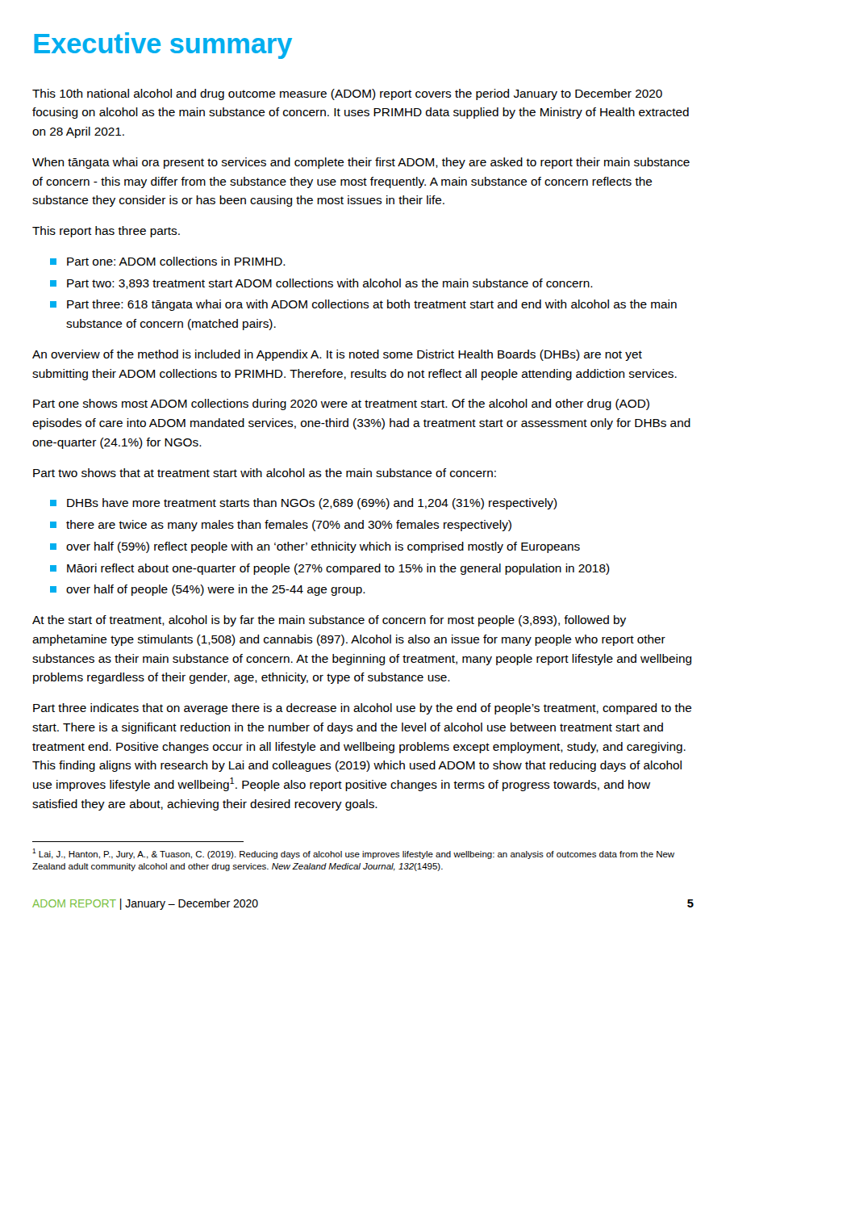Executive summary
This 10th national alcohol and drug outcome measure (ADOM) report covers the period January to December 2020 focusing on alcohol as the main substance of concern. It uses PRIMHD data supplied by the Ministry of Health extracted on 28 April 2021.
When tāngata whai ora present to services and complete their first ADOM, they are asked to report their main substance of concern - this may differ from the substance they use most frequently. A main substance of concern reflects the substance they consider is or has been causing the most issues in their life.
This report has three parts.
Part one: ADOM collections in PRIMHD.
Part two: 3,893 treatment start ADOM collections with alcohol as the main substance of concern.
Part three: 618 tāngata whai ora with ADOM collections at both treatment start and end with alcohol as the main substance of concern (matched pairs).
An overview of the method is included in Appendix A. It is noted some District Health Boards (DHBs) are not yet submitting their ADOM collections to PRIMHD. Therefore, results do not reflect all people attending addiction services.
Part one shows most ADOM collections during 2020 were at treatment start. Of the alcohol and other drug (AOD) episodes of care into ADOM mandated services, one-third (33%) had a treatment start or assessment only for DHBs and one-quarter (24.1%) for NGOs.
Part two shows that at treatment start with alcohol as the main substance of concern:
DHBs have more treatment starts than NGOs (2,689 (69%) and 1,204 (31%) respectively)
there are twice as many males than females (70% and 30% females respectively)
over half (59%) reflect people with an ‘other’ ethnicity which is comprised mostly of Europeans
Māori reflect about one-quarter of people (27% compared to 15% in the general population in 2018)
over half of people (54%) were in the 25-44 age group.
At the start of treatment, alcohol is by far the main substance of concern for most people (3,893), followed by amphetamine type stimulants (1,508) and cannabis (897). Alcohol is also an issue for many people who report other substances as their main substance of concern. At the beginning of treatment, many people report lifestyle and wellbeing problems regardless of their gender, age, ethnicity, or type of substance use.
Part three indicates that on average there is a decrease in alcohol use by the end of people’s treatment, compared to the start. There is a significant reduction in the number of days and the level of alcohol use between treatment start and treatment end. Positive changes occur in all lifestyle and wellbeing problems except employment, study, and caregiving. This finding aligns with research by Lai and colleagues (2019) which used ADOM to show that reducing days of alcohol use improves lifestyle and wellbeing1. People also report positive changes in terms of progress towards, and how satisfied they are about, achieving their desired recovery goals.
1 Lai, J., Hanton, P., Jury, A., & Tuason, C. (2019). Reducing days of alcohol use improves lifestyle and wellbeing: an analysis of outcomes data from the New Zealand adult community alcohol and other drug services. New Zealand Medical Journal, 132(1495).
ADOM REPORT | January – December 2020
5